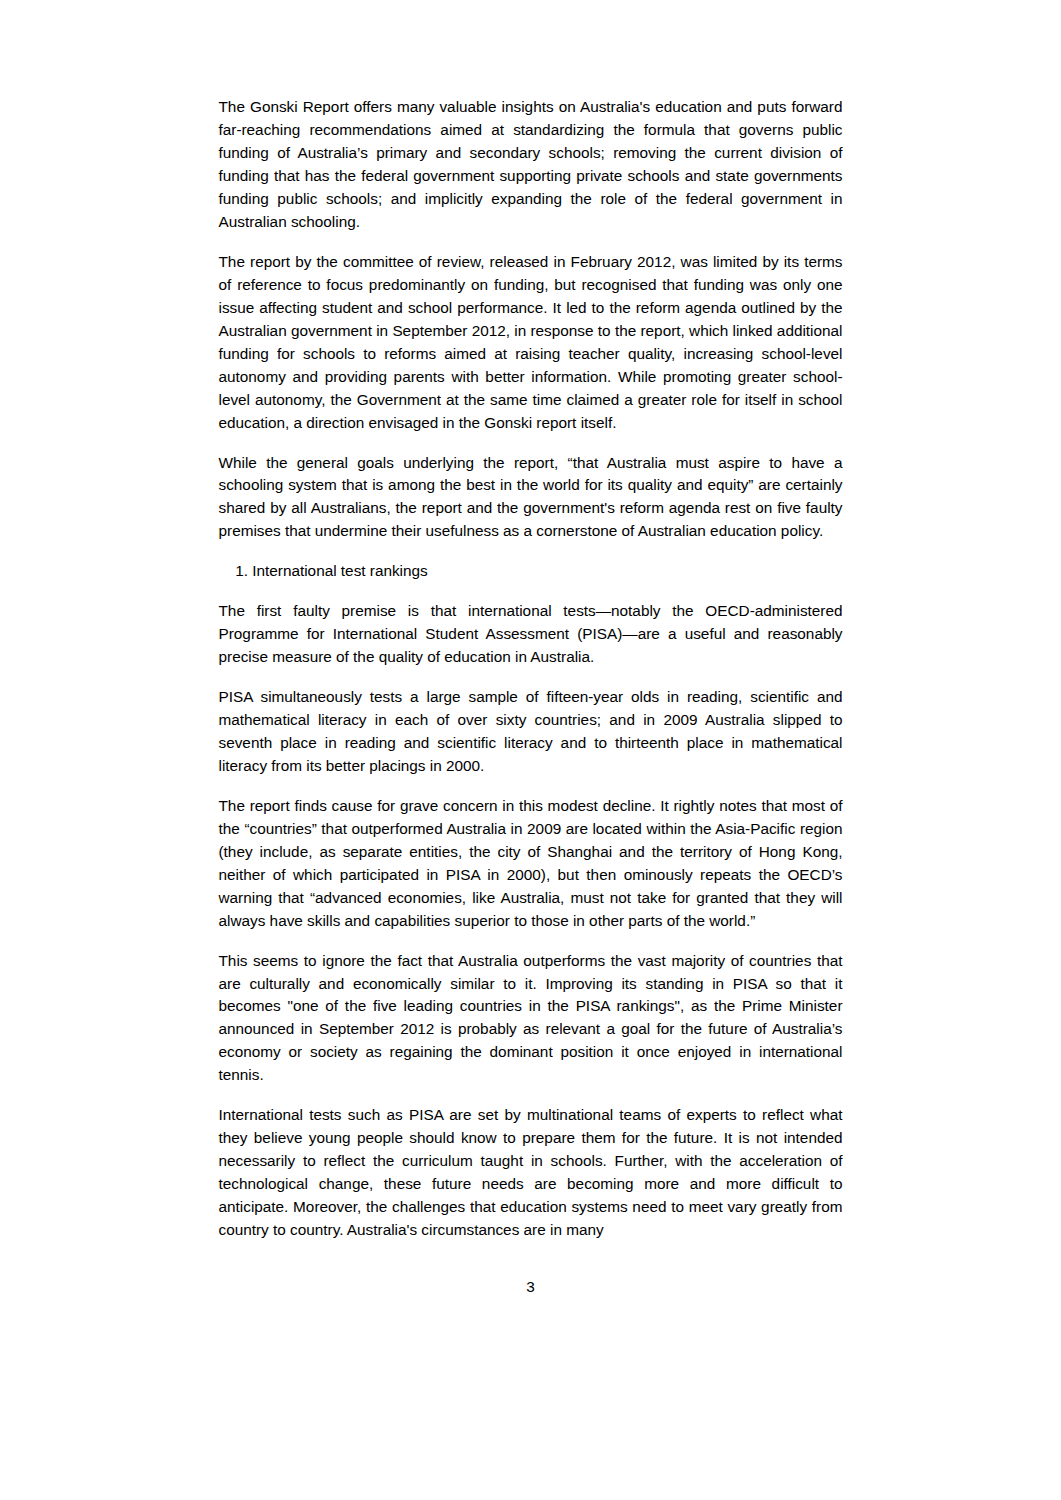The Gonski Report offers many valuable insights on Australia's education and puts forward far-reaching recommendations aimed at standardizing the formula that governs public funding of Australia’s primary and secondary schools; removing the current division of funding that has the federal government supporting private schools and state governments funding public schools; and implicitly expanding the role of the federal government in Australian schooling.
The report by the committee of review, released in February 2012, was limited by its terms of reference to focus predominantly on funding, but recognised that funding was only one issue affecting student and school performance. It led to the reform agenda outlined by the Australian government in September 2012, in response to the report, which linked additional funding for schools to reforms aimed at raising teacher quality, increasing school-level autonomy and providing parents with better information. While promoting greater school-level autonomy, the Government at the same time claimed a greater role for itself in school education, a direction envisaged in the Gonski report itself.
While the general goals underlying the report, “that Australia must aspire to have a schooling system that is among the best in the world for its quality and equity” are certainly shared by all Australians, the report and the government's reform agenda rest on five faulty premises that undermine their usefulness as a cornerstone of Australian education policy.
International test rankings
The first faulty premise is that international tests—notably the OECD-administered Programme for International Student Assessment (PISA)—are a useful and reasonably precise measure of the quality of education in Australia.
PISA simultaneously tests a large sample of fifteen-year olds in reading, scientific and mathematical literacy in each of over sixty countries; and in 2009 Australia slipped to seventh place in reading and scientific literacy and to thirteenth place in mathematical literacy from its better placings in 2000.
The report finds cause for grave concern in this modest decline. It rightly notes that most of the “countries” that outperformed Australia in 2009 are located within the Asia‑Pacific region (they include, as separate entities, the city of Shanghai and the territory of Hong Kong, neither of which participated in PISA in 2000), but then ominously repeats the OECD’s warning that “advanced economies, like Australia, must not take for granted that they will always have skills and capabilities superior to those in other parts of the world.”
This seems to ignore the fact that Australia outperforms the vast majority of countries that are culturally and economically similar to it. Improving its standing in PISA so that it becomes "one of the five leading countries in the PISA rankings", as the Prime Minister announced in September 2012 is probably as relevant a goal for the future of Australia’s economy or society as regaining the dominant position it once enjoyed in international tennis.
International tests such as PISA are set by multinational teams of experts to reflect what they believe young people should know to prepare them for the future. It is not intended necessarily to reflect the curriculum taught in schools. Further, with the acceleration of technological change, these future needs are becoming more and more difficult to anticipate. Moreover, the challenges that education systems need to meet vary greatly from country to country. Australia's circumstances are in many
3